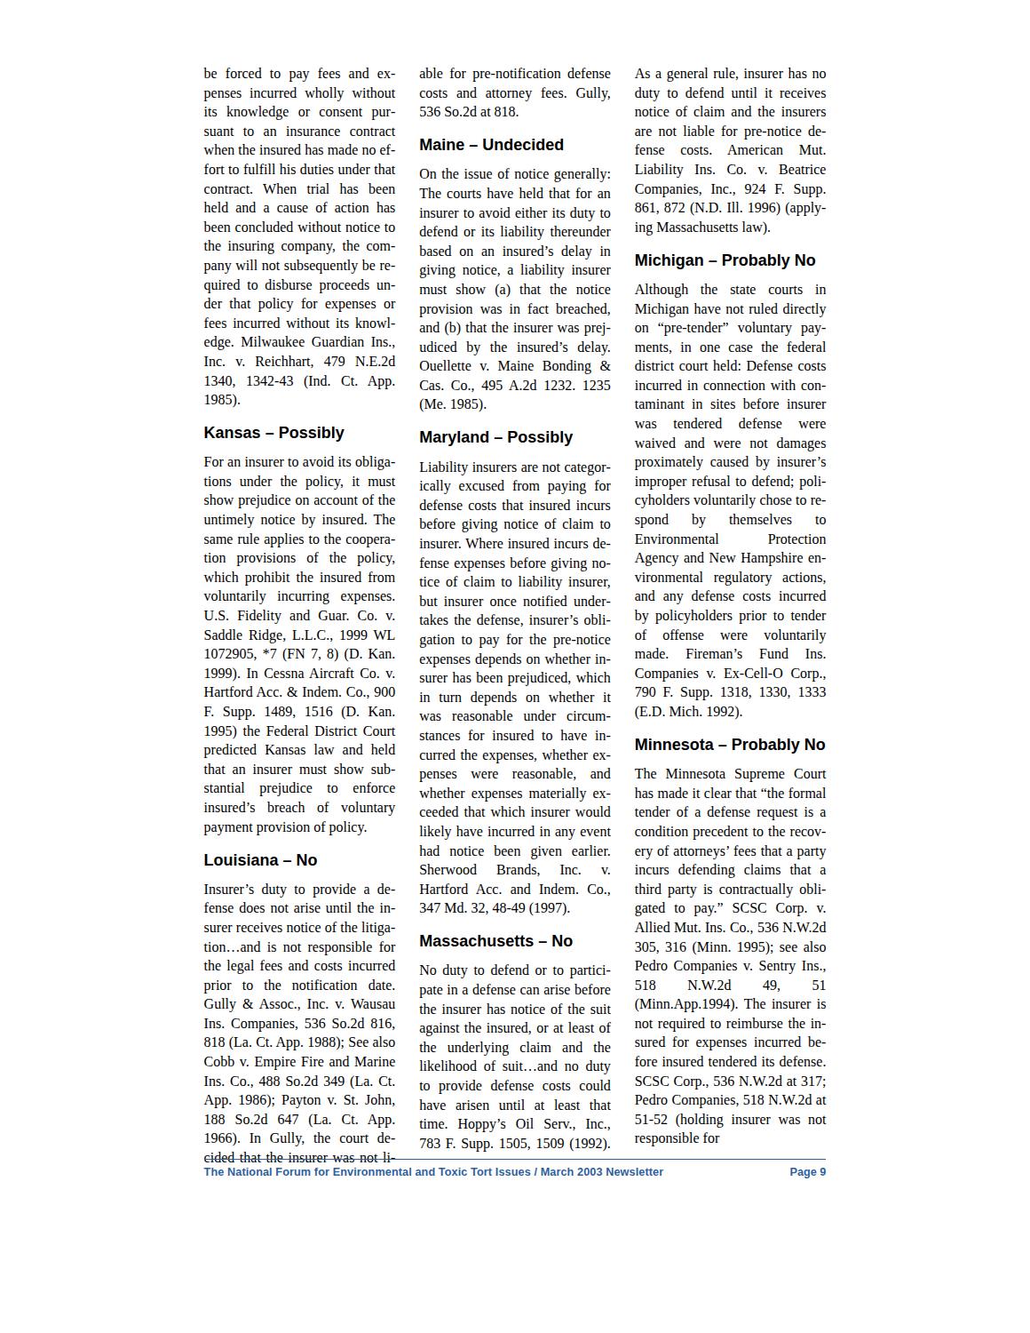be forced to pay fees and expenses incurred wholly without its knowledge or consent pursuant to an insurance contract when the insured has made no effort to fulfill his duties under that contract. When trial has been held and a cause of action has been concluded without notice to the insuring company, the company will not subsequently be required to disburse proceeds under that policy for expenses or fees incurred without its knowledge. Milwaukee Guardian Ins., Inc. v. Reichhart, 479 N.E.2d 1340, 1342-43 (Ind. Ct. App. 1985).
Kansas – Possibly
For an insurer to avoid its obligations under the policy, it must show prejudice on account of the untimely notice by insured. The same rule applies to the cooperation provisions of the policy, which prohibit the insured from voluntarily incurring expenses. U.S. Fidelity and Guar. Co. v. Saddle Ridge, L.L.C., 1999 WL 1072905, *7 (FN 7, 8) (D. Kan. 1999). In Cessna Aircraft Co. v. Hartford Acc. & Indem. Co., 900 F. Supp. 1489, 1516 (D. Kan. 1995) the Federal District Court predicted Kansas law and held that an insurer must show substantial prejudice to enforce insured’s breach of voluntary payment provision of policy.
Louisiana – No
Insurer’s duty to provide a defense does not arise until the insurer receives notice of the litigation…and is not responsible for the legal fees and costs incurred prior to the notification date. Gully & Assoc., Inc. v. Wausau Ins. Companies, 536 So.2d 816, 818 (La. Ct. App. 1988); See also Cobb v. Empire Fire and Marine Ins. Co., 488 So.2d 349 (La. Ct. App. 1986); Payton v. St. John, 188 So.2d 647 (La. Ct. App. 1966). In Gully, the court decided that the insurer was not liable for pre-notification defense costs and attorney fees. Gully, 536 So.2d at 818.
Maine – Undecided
On the issue of notice generally: The courts have held that for an insurer to avoid either its duty to defend or its liability thereunder based on an insured’s delay in giving notice, a liability insurer must show (a) that the notice provision was in fact breached, and (b) that the insurer was prejudiced by the insured’s delay. Ouellette v. Maine Bonding & Cas. Co., 495 A.2d 1232. 1235 (Me. 1985).
Maryland – Possibly
Liability insurers are not categorically excused from paying for defense costs that insured incurs before giving notice of claim to insurer. Where insured incurs defense expenses before giving notice of claim to liability insurer, but insurer once notified undertakes the defense, insurer’s obligation to pay for the pre-notice expenses depends on whether insurer has been prejudiced, which in turn depends on whether it was reasonable under circumstances for insured to have incurred the expenses, whether expenses were reasonable, and whether expenses materially exceeded that which insurer would likely have incurred in any event had notice been given earlier. Sherwood Brands, Inc. v. Hartford Acc. and Indem. Co., 347 Md. 32, 48-49 (1997).
Massachusetts – No
No duty to defend or to participate in a defense can arise before the insurer has notice of the suit against the insured, or at least of the underlying claim and the likelihood of suit…and no duty to provide defense costs could have arisen until at least that time. Hoppy’s Oil Serv., Inc., 783 F. Supp. 1505, 1509 (1992). As a general rule, insurer has no duty to defend until it receives notice of claim and the insurers are not liable for pre-notice defense costs. American Mut. Liability Ins. Co. v. Beatrice Companies, Inc., 924 F. Supp. 861, 872 (N.D. Ill. 1996) (applying Massachusetts law).
Michigan – Probably No
Although the state courts in Michigan have not ruled directly on “pre-tender” voluntary payments, in one case the federal district court held: Defense costs incurred in connection with contaminant in sites before insurer was tendered defense were waived and were not damages proximately caused by insurer’s improper refusal to defend; policyholders voluntarily chose to respond by themselves to Environmental Protection Agency and New Hampshire environmental regulatory actions, and any defense costs incurred by policyholders prior to tender of offense were voluntarily made. Fireman’s Fund Ins. Companies v. Ex-Cell-O Corp., 790 F. Supp. 1318, 1330, 1333 (E.D. Mich. 1992).
Minnesota – Probably No
The Minnesota Supreme Court has made it clear that “the formal tender of a defense request is a condition precedent to the recovery of attorneys’ fees that a party incurs defending claims that a third party is contractually obligated to pay.” SCSC Corp. v. Allied Mut. Ins. Co., 536 N.W.2d 305, 316 (Minn. 1995); see also Pedro Companies v. Sentry Ins., 518 N.W.2d 49, 51 (Minn.App.1994). The insurer is not required to reimburse the insured for expenses incurred before insured tendered its defense. SCSC Corp., 536 N.W.2d at 317; Pedro Companies, 518 N.W.2d at 51-52 (holding insurer was not responsible for
The National Forum for Environmental and Toxic Tort Issues / March 2003 Newsletter Page 9